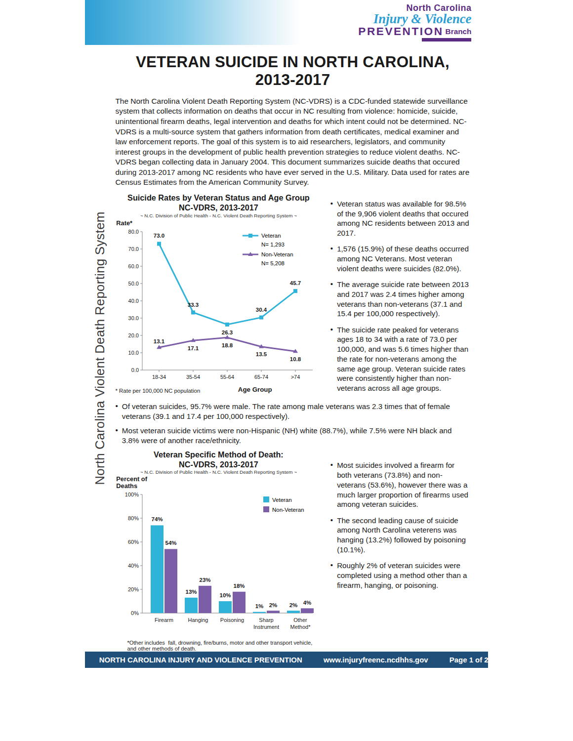North Carolina
Injury & Violence
PREVENTIONBranch
North Carolina Violent Death Reporting System
VETERAN SUICIDE IN NORTH CAROLINA, 2013-2017
The North Carolina Violent Death Reporting System (NC-VDRS) is a CDC-funded statewide surveillance system that collects information on deaths that occur in NC resulting from violence: homicide, suicide, unintentional firearm deaths, legal intervention and deaths for which intent could not be determined. NC-VDRS is a multi-source system that gathers information from death certificates, medical examiner and law enforcement reports. The goal of this system is to aid researchers, legislators, and community interest groups in the development of public health prevention strategies to reduce violent deaths. NC-VDRS began collecting data in January 2004. This document summarizes suicide deaths that occured during 2013-2017 among NC residents who have ever served in the U.S. Military. Data used for rates are Census Estimates from the American Community Survey.
Suicide Rates by Veteran Status and Age Group
NC-VDRS, 2013-2017
~ N.C. Division of Public Health - N.C. Violent Death Reporting System ~
Rate*
80.0 70.0 60.0 50.0 40.0 30.0 20.0 10.0 0.0 18-34 35-54 55-64 65-74 >74 73.0 33.3 26.3 30.4 45.7 13.1 17.1 18.8 13.5 10.8 Veteran N= 1,293 Non-Veteran N= 5,208
* Rate per 100,000 NC population
Age Group
Veteran status was available for 98.5% of the 9,906 violent deaths that occured among NC residents between 2013 and 2017.
1,576 (15.9%) of these deaths occurred among NC Veterans. Most veteran violent deaths were suicides (82.0%).
The average suicide rate between 2013 and 2017 was 2.4 times higher among veterans than non-veterans (37.1 and 15.4 per 100,000 respectively).
The suicide rate peaked for veterans ages 18 to 34 with a rate of 73.0 per 100,000, and was 5.6 times higher than the rate for non-veterans among the same age group. Veteran suicide rates were consistently higher than non-veterans across all age groups.
Of veteran suicides, 95.7% were male. The rate among male veterans was 2.3 times that of female veterans (39.1 and 17.4 per 100,000 respectively).
Most veteran suicide victims were non-Hispanic (NH) white (88.7%), while 7.5% were NH black and 3.8% were of another race/ethnicity.
Veteran Specific Method of Death:
NC-VDRS, 2013-2017
~ N.C. Division of Public Health - N.C. Violent Death Reporting System ~
Percent of
Deaths
100% 80% 60% 40% 20% 0% 74% 54% 13% 23% 10% 18% 1% 2% 2% 4% Firearm Hanging Poisoning Sharp Instrument Other Method* Veteran Non-Veteran
*Other includes fall, drowning, fire/burns, motor and other transport vehicle, and other methods of death.
Most suicides involved a firearm for both veterans (73.8%) and non-veterans (53.6%), however there was a much larger proportion of firearms used among veteran suicides.
The second leading cause of suicide among North Carolina veterens was hanging (13.2%) followed by poisoning (10.1%).
Roughly 2% of veteran suicides were completed using a method other than a firearm, hanging, or poisoning.
NORTH CAROLINA INJURY AND VIOLENCE PREVENTION
www.injuryfreenc.ncdhhs.gov
Page 1 of 2